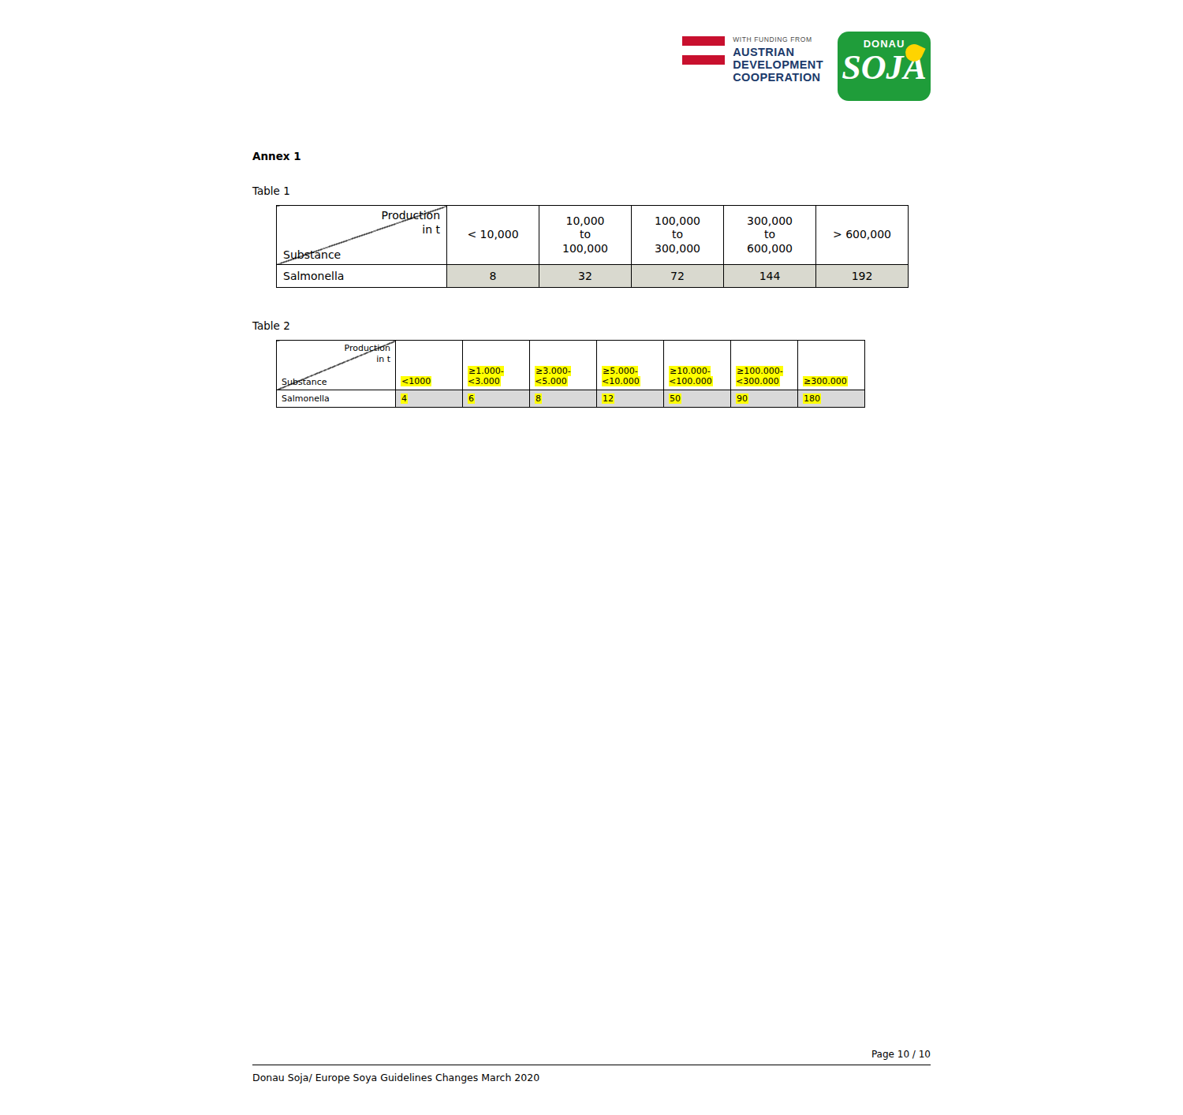WITH FUNDING FROM
AUSTRIAN
DEVELOPMENT
COOPERATION
DONAU
SOJA
Annex 1
Table 1
| Production in t Substance | < 10,000 | 10,000 to 100,000 | 100,000 to 300,000 | 300,000 to 600,000 | > 600,000 |
| Salmonella | 8 | 32 | 72 | 144 | 192 |
Table 2
| Production in t Substance | <1000 | ≥1.000- <3.000 | ≥3.000- <5.000 | ≥5.000- <10.000 | ≥10.000- <100.000 | ≥100.000- <300.000 | ≥300.000 |
| Salmonella | 4 | 6 | 8 | 12 | 50 | 90 | 180 |
Page 10 / 10
Donau Soja/ Europe Soya Guidelines Changes March 2020